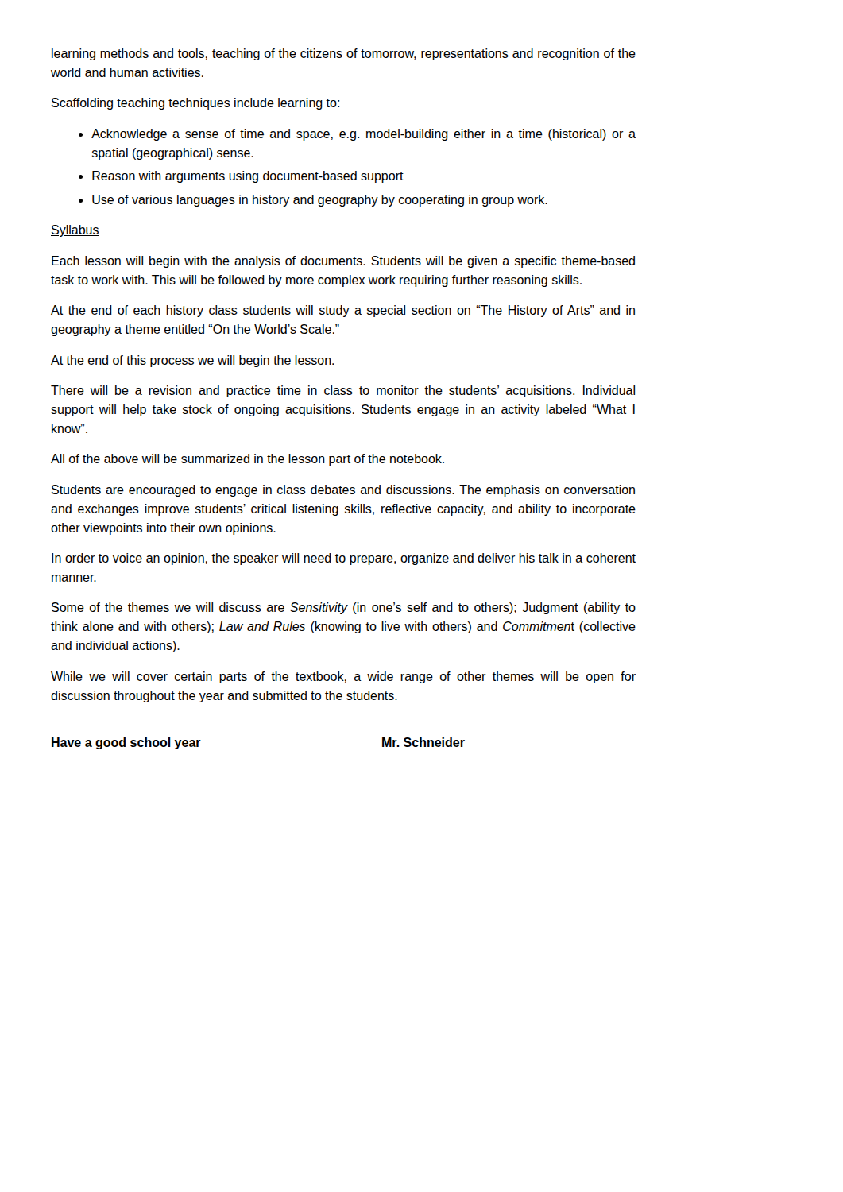learning methods and tools, teaching of the citizens of tomorrow, representations and recognition of the world and human activities.
Scaffolding teaching techniques include learning to:
Acknowledge a sense of time and space, e.g. model-building either in a time (historical) or a spatial (geographical) sense.
Reason with arguments using document-based support
Use of various languages in history and geography by cooperating in group work.
Syllabus
Each lesson will begin with the analysis of documents. Students will be given a specific theme-based task to work with. This will be followed by more complex work requiring further reasoning skills.
At the end of each history class students will study a special section on “The History of Arts” and in geography a theme entitled “On the World’s Scale.”
At the end of this process we will begin the lesson.
There will be a revision and practice time in class to monitor the students’ acquisitions. Individual support will help take stock of ongoing acquisitions. Students engage in an activity labeled “What I know”.
All of the above will be summarized in the lesson part of the notebook.
Students are encouraged to engage in class debates and discussions. The emphasis on conversation and exchanges improve students’ critical listening skills, reflective capacity, and ability to incorporate other viewpoints into their own opinions.
In order to voice an opinion, the speaker will need to prepare, organize and deliver his talk in a coherent manner.
Some of the themes we will discuss are Sensitivity (in one’s self and to others); Judgment (ability to think alone and with others); Law and Rules (knowing to live with others) and Commitment (collective and individual actions).
While we will cover certain parts of the textbook, a wide range of other themes will be open for discussion throughout the year and submitted to the students.
Have a good school year Mr. Schneider